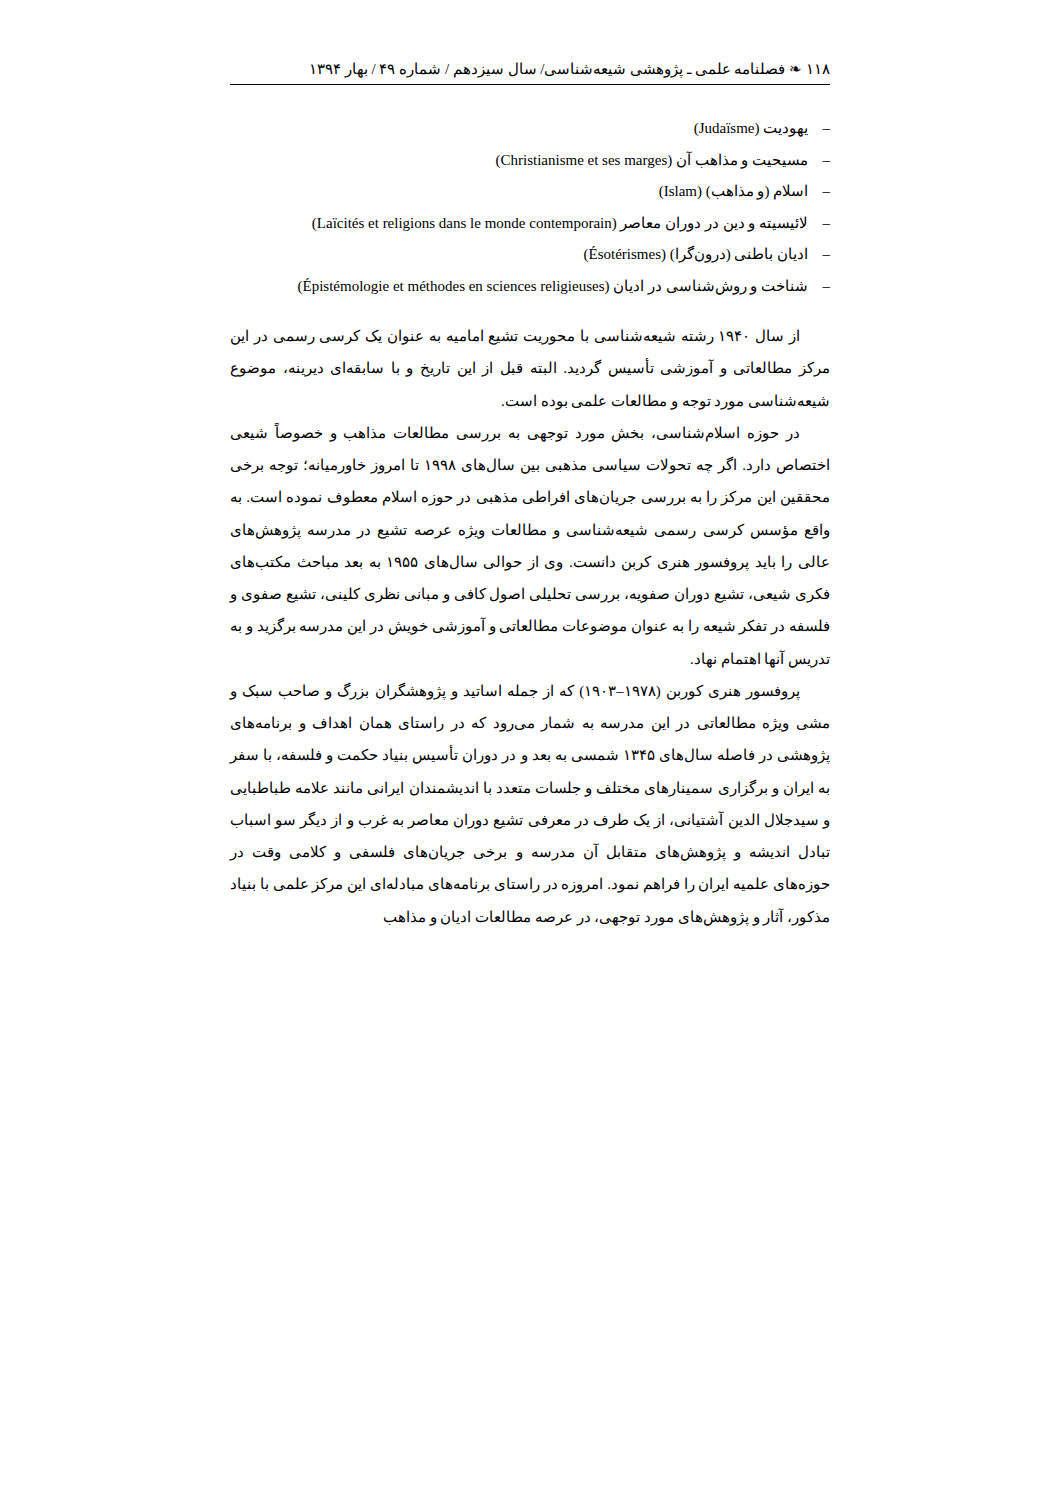۱۱۸ ❧ فصلنامه علمی ـ پژوهشی شیعه‌شناسی/ سال سیزدهم / شماره ۴۹ / بهار ۱۳۹۴
– یهودیت (Judaïsme)
– مسیحیت و مذاهب آن (Christianisme et ses marges)
– اسلام (و مذاهب) (Islam)
– لائیسیته و دین در دوران معاصر (Laïcités et religions dans le monde contemporain)
– ادیان باطنی (درون‌گرا) (Ésotérismes)
– شناخت و روش‌شناسی در ادیان (Épistémologie et méthodes en sciences religieuses)
از سال ۱۹۴۰ رشته شیعه‌شناسی با محوریت تشیع امامیه به عنوان یک کرسی رسمی در این مرکز مطالعاتی و آموزشی تأسیس گردید. البته قبل از این تاریخ و با سابقه‌ای دیرینه، موضوع شیعه‌شناسی مورد توجه و مطالعات علمی بوده است.
در حوزه اسلام‌شناسی، بخش مورد توجهی به بررسی مطالعات مذاهب و خصوصاً شیعی اختصاص دارد. اگر چه تحولات سیاسی مذهبی بین سال‌های ۱۹۹۸ تا امروز خاورمیانه؛ توجه برخی محققین این مرکز را به بررسی جریان‌های افراطی مذهبی در حوزه اسلام معطوف نموده است. به واقع مؤسس کرسی رسمی شیعه‌شناسی و مطالعات ویژه عرصه تشیع در مدرسه پژوهش‌های عالی را باید پروفسور هنری کربن دانست. وی از حوالی سال‌های ۱۹۵۵ به بعد مباحث مکتب‌های فکری شیعی، تشیع دوران صفویه، بررسی تحلیلی اصول کافی و مبانی نظری کلینی، تشیع صفوی و فلسفه در تفکر شیعه را به عنوان موضوعات مطالعاتی و آموزشی خویش در این مدرسه برگزید و به تدریس آنها اهتمام نهاد.
پروفسور هنری کوربن (۱۹۷۸–۱۹۰۳) که از جمله اساتید و پژوهشگران بزرگ و صاحب سبک و مشی ویژه مطالعاتی در این مدرسه به شمار می‌رود که در راستای همان اهداف و برنامه‌های پژوهشی در فاصله سال‌های ۱۳۴۵ شمسی به بعد و در دوران تأسیس بنیاد حکمت و فلسفه، با سفر به ایران و برگزاری سمینارهای مختلف و جلسات متعدد با اندیشمندان ایرانی مانند علامه طباطبایی و سیدجلال الدین آشتیانی، از یک طرف در معرفی تشیع دوران معاصر به غرب و از دیگر سو اسباب تبادل اندیشه و پژوهش‌های متقابل آن مدرسه و برخی جریان‌های فلسفی و کلامی وقت در حوزه‌های علمیه ایران را فراهم نمود. امروزه در راستای برنامه‌های مبادله‌ای این مرکز علمی با بنیاد مذکور، آثار و پژوهش‌های مورد توجهی، در عرصه مطالعات ادیان و مذاهب